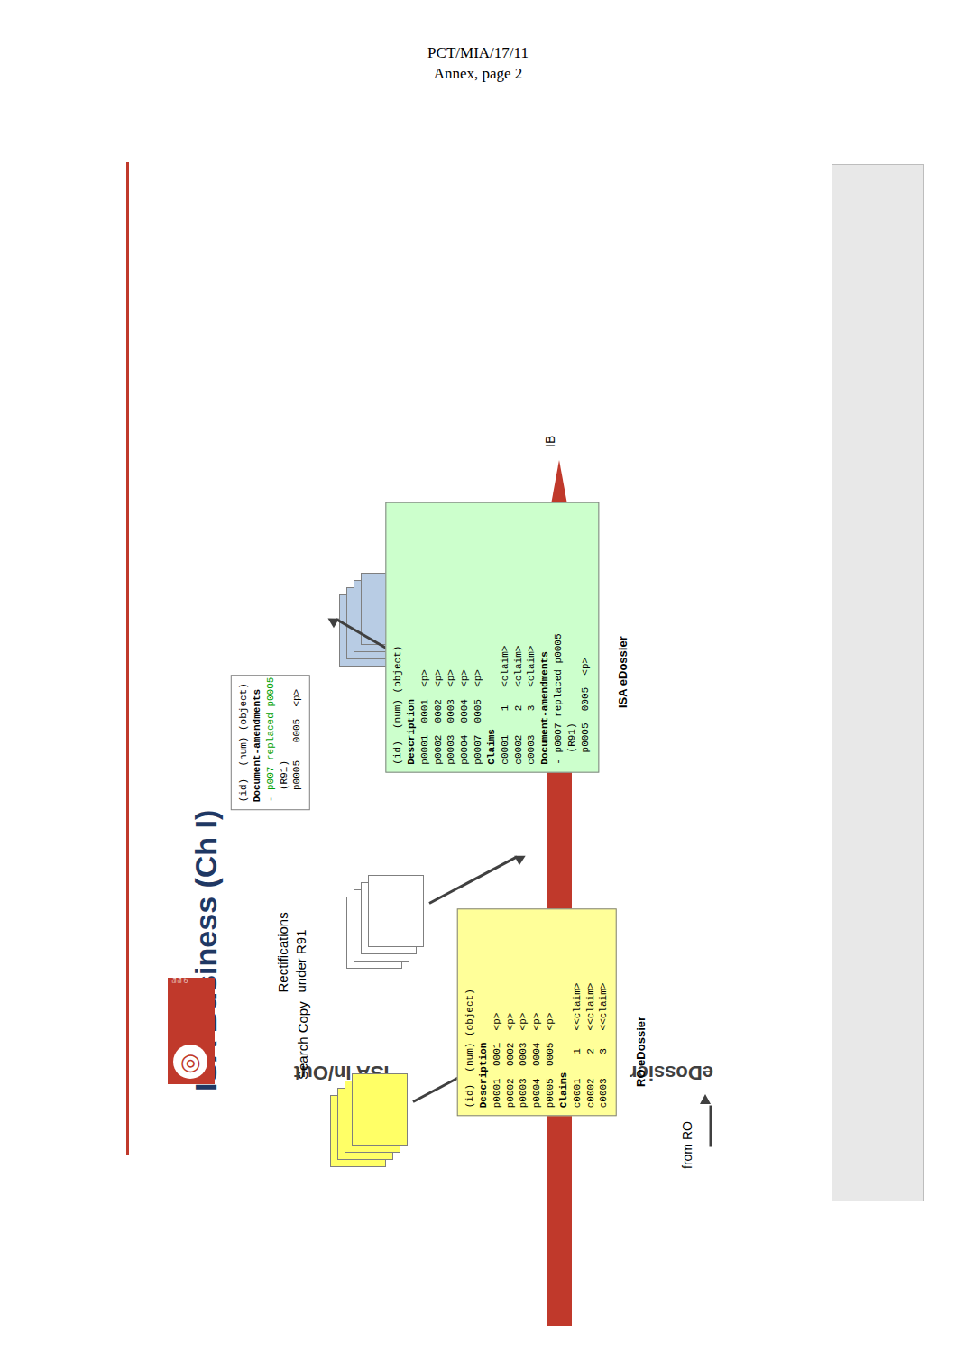PCT/MIA/17/11
Annex, page 2
ISA Business (Ch I)
ISA In/Out
eDossier
IB
ISR
+
WO-ISA
Rectifications
under R91
Search Copy
from RO
(id) (num) (object) Description p0001 0001 <p> p0002 0002 <p> p0003 0003 <p> p0004 0004 <p> p0005 0005 <p> Claims c0001 1 <<claim> c0002 2 <<claim> c0003 3 <<claim>
RO eDossier
(id) (num) (object) Description p0001 0001 <p> p0002 0002 <p> p0003 0003 <p> p0004 0004 <p> p0007 0005 <p> Claims c0001 1 <claim> c0002 2 <claim> c0003 3 <claim> Document-amendments - p0007 replaced p0005 (R91) p0005 0005 <p>
ISA eDossier
(id) (num) (object) Document-amendments - p007 replaced p0005 (R91) p0005 0005 <p>
Europäisches Patentamt
European Patent Office
Office européen des brevets
◎